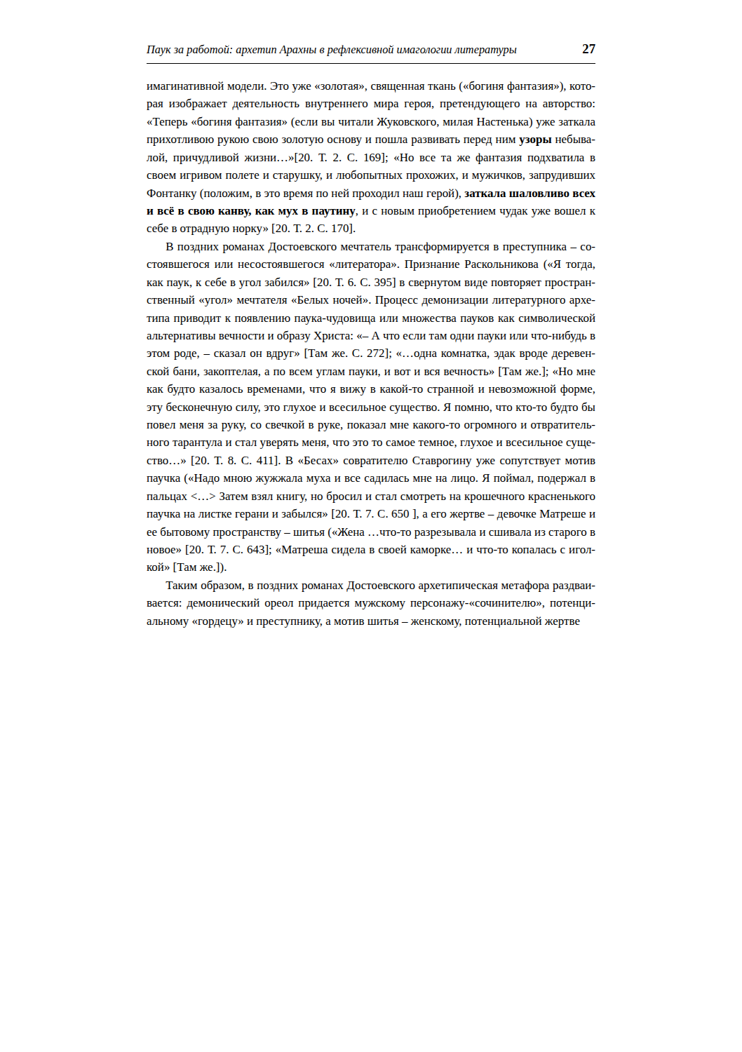Паук за работой: архетип Арахны в рефлексивной имагологии литературы 27
имагинативной модели. Это уже «золотая», священная ткань («богиня фантазия»), которая изображает деятельность внутреннего мира героя, претендующего на авторство: «Теперь «богиня фантазия» (если вы читали Жуковского, милая Настенька) уже заткала прихотливою рукою свою золотую основу и пошла развивать перед ним узоры небывалой, причудливой жизни…»[20. Т. 2. С. 169]; «Но все та же фантазия подхватила в своем игривом полете и старушку, и любопытных прохожих, и мужичков, запрудивших Фонтанку (положим, в это время по ней проходил наш герой), заткала шаловливо всех и всё в свою канву, как мух в паутину, и с новым приобретением чудак уже вошел к себе в отрадную норку» [20. Т. 2. С. 170].
В поздних романах Достоевского мечтатель трансформируется в преступника – состоявшегося или несостоявшегося «литератора». Признание Раскольникова («Я тогда, как паук, к себе в угол забился» [20. Т. 6. С. 395] в свернутом виде повторяет пространственный «угол» мечтателя «Белых ночей». Процесс демонизации литературного архетипа приводит к появлению паука-чудовища или множества пауков как символической альтернативы вечности и образу Христа: «– А что если там одни пауки или что-нибудь в этом роде, – сказал он вдруг» [Там же. С. 272]; «…одна комнатка, эдак вроде деревенской бани, закоптелая, а по всем углам пауки, и вот и вся вечность» [Там же.]; «Но мне как будто казалось временами, что я вижу в какой-то странной и невозможной форме, эту бесконечную силу, это глухое и всесильное существо. Я помню, что кто-то будто бы повел меня за руку, со свечкой в руке, показал мне какого-то огромного и отвратительного тарантула и стал уверять меня, что это то самое темное, глухое и всесильное существо…» [20. Т. 8. С. 411]. В «Бесах» совратителю Ставрогину уже сопутствует мотив паучка («Надо мною жужжала муха и все садилась мне на лицо. Я поймал, подержал в пальцах <…> Затем взял книгу, но бросил и стал смотреть на крошечного красненького паучка на листке герани и забылся» [20. Т. 7. С. 650 ], а его жертве – девочке Матреше и ее бытовому пространству – шитья («Жена …что-то разрезывала и сшивала из старого в новое» [20. Т. 7. С. 643]; «Матреша сидела в своей каморке… и что-то копалась с иголкой» [Там же.]).
Таким образом, в поздних романах Достоевского архетипическая метафора раздваивается: демонический ореол придается мужскому персонажу-«сочинителю», потенциальному «гордецу» и преступнику, а мотив шитья – женскому, потенциальной жертве